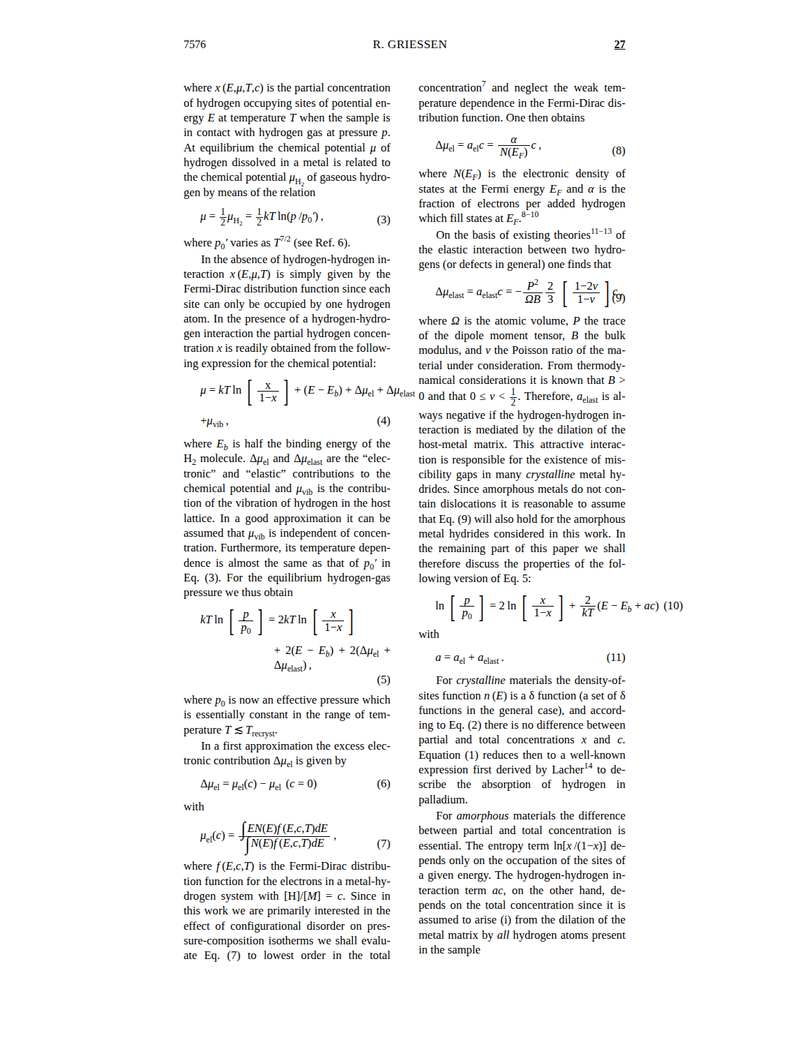7576 R. GRIESSEN 27
where x (E,μ,T,c) is the partial concentration of hydrogen occupying sites of potential energy E at temperature T when the sample is in contact with hydrogen gas at pressure p. At equilibrium the chemical potential μ of hydrogen dissolved in a metal is related to the chemical potential μH2 of gaseous hydrogen by means of the relation
μ = 12 μH2 = 12 kT ln(p /p0′) , (3)
where p0′ varies as T7/2 (see Ref. 6).
In the absence of hydrogen-hydrogen interaction x (E,μ,T) is simply given by the Fermi-Dirac distribution function since each site can only be occupied by one hydrogen atom. In the presence of a hydrogen-hydrogen interaction the partial hydrogen concentration x is readily obtained from the following expression for the chemical potential:
μ = kT ln [x 1−x] + (E − Eb) + Δμel + Δμelast +μvib , (4)
where Eb is half the binding energy of the H2 molecule. Δμel and Δμelast are the “electronic” and “elastic” contributions to the chemical potential and μvib is the contribution of the vibration of hydrogen in the host lattice. In a good approximation it can be assumed that μvib is independent of concentration. Furthermore, its temperature dependence is almost the same as that of p0′ in Eq. (3). For the equilibrium hydrogen-gas pressure we thus obtain
kT ln [pp0] = 2kT ln [x 1−x] + 2(E − Eb) + 2(Δμel + Δμelast) , (5)
where p0 is now an effective pressure which is essentially constant in the range of temperature T ≲ Trecryst.
In a first approximation the excess electronic contribution Δμel is given by
Δμel = μel(c) − μel  (c = 0) (6)
with
μel(c) = ∫EN(E)f (E,c,T)dE∫N(E)f (E,c,T)dE , (7)
where f (E,c,T) is the Fermi-Dirac distribution function for the electrons in a metal-hydrogen system with [H]/[M] = c. Since in this work we are primarily interested in the effect of configurational disorder on pressure-composition isotherms we shall evaluate Eq. (7) to lowest order in the total concentration7 and neglect the weak temperature dependence in the Fermi-Dirac distribution function. One then obtains
Δμel = aelc = αN(EF) c , (8)
where N(EF) is the electronic density of states at the Fermi energy EF and α is the fraction of electrons per added hydrogen which fill states at EF.8−10
On the basis of existing theories11−13 of the elastic interaction between two hydrogens (or defects in general) one finds that
Δμelast = aelastc = −P2 ΩB 23 [1−2ν 1−ν] c , (9)
where Ω is the atomic volume, P the trace of the dipole moment tensor, B the bulk modulus, and ν the Poisson ratio of the material under consideration. From thermodynamical considerations it is known that B > 0 and that 0 ≤ ν < 12. Therefore, aelast is always negative if the hydrogen-hydrogen interaction is mediated by the dilation of the host-metal matrix. This attractive interaction is responsible for the existence of miscibility gaps in many crystalline metal hydrides. Since amorphous metals do not contain dislocations it is reasonable to assume that Eq. (9) will also hold for the amorphous metal hydrides considered in this work. In the remaining part of this paper we shall therefore discuss the properties of the following version of Eq. 5:
ln [pp0] = 2 ln [x 1−x] + 2 kT(E − Eb + ac)  (10)
with
a = ael + aelast . (11)
For crystalline materials the density-of-sites function n (E) is a δ function (a set of δ functions in the general case), and according to Eq. (2) there is no difference between partial and total concentrations x and c. Equation (1) reduces then to a well-known expression first derived by Lacher14 to describe the absorption of hydrogen in palladium.
For amorphous materials the difference between partial and total concentration is essential. The entropy term ln[x /(1−x)] depends only on the occupation of the sites of a given energy. The hydrogen-hydrogen interaction term ac, on the other hand, depends on the total concentration since it is assumed to arise (i) from the dilation of the metal matrix by all hydrogen atoms present in the sample